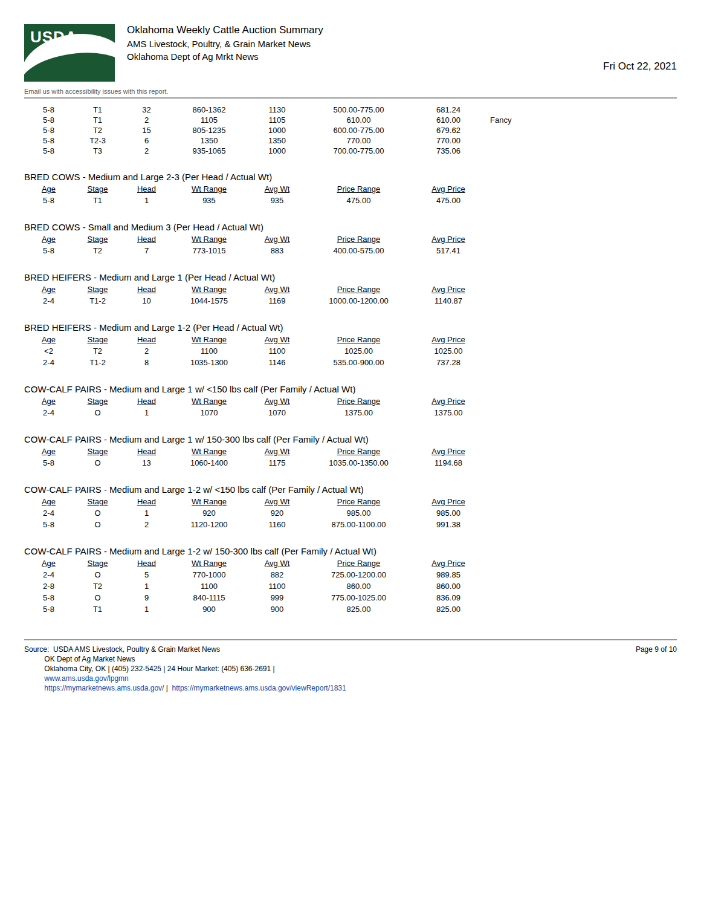USDA
Oklahoma Weekly Cattle Auction Summary
AMS Livestock, Poultry, & Grain Market News
Oklahoma Dept of Ag Mrkt News
Fri Oct 22, 2021
Email us with accessibility issues with this report.
| 5-8 | T1 | 32 | 860-1362 | 1130 | 500.00-775.00 | 681.24 | |
| 5-8 | T1 | 2 | 1105 | 1105 | 610.00 | 610.00 | Fancy |
| 5-8 | T2 | 15 | 805-1235 | 1000 | 600.00-775.00 | 679.62 | |
| 5-8 | T2-3 | 6 | 1350 | 1350 | 770.00 | 770.00 | |
| 5-8 | T3 | 2 | 935-1065 | 1000 | 700.00-775.00 | 735.06 | |
BRED COWS - Medium and Large 2-3 (Per Head / Actual Wt)
| Age | Stage | Head | Wt Range | Avg Wt | Price Range | Avg Price | |
| --- | --- | --- | --- | --- | --- | --- | --- |
| 5-8 | T1 | 1 | 935 | 935 | 475.00 | 475.00 | |
BRED COWS - Small and Medium 3 (Per Head / Actual Wt)
| Age | Stage | Head | Wt Range | Avg Wt | Price Range | Avg Price | |
| --- | --- | --- | --- | --- | --- | --- | --- |
| 5-8 | T2 | 7 | 773-1015 | 883 | 400.00-575.00 | 517.41 | |
BRED HEIFERS - Medium and Large 1 (Per Head / Actual Wt)
| Age | Stage | Head | Wt Range | Avg Wt | Price Range | Avg Price | |
| --- | --- | --- | --- | --- | --- | --- | --- |
| 2-4 | T1-2 | 10 | 1044-1575 | 1169 | 1000.00-1200.00 | 1140.87 | |
BRED HEIFERS - Medium and Large 1-2 (Per Head / Actual Wt)
| Age | Stage | Head | Wt Range | Avg Wt | Price Range | Avg Price | |
| --- | --- | --- | --- | --- | --- | --- | --- |
| <2 | T2 | 2 | 1100 | 1100 | 1025.00 | 1025.00 | |
| 2-4 | T1-2 | 8 | 1035-1300 | 1146 | 535.00-900.00 | 737.28 | |
COW-CALF PAIRS - Medium and Large 1 w/ <150 lbs calf (Per Family / Actual Wt)
| Age | Stage | Head | Wt Range | Avg Wt | Price Range | Avg Price | |
| --- | --- | --- | --- | --- | --- | --- | --- |
| 2-4 | O | 1 | 1070 | 1070 | 1375.00 | 1375.00 | |
COW-CALF PAIRS - Medium and Large 1 w/ 150-300 lbs calf (Per Family / Actual Wt)
| Age | Stage | Head | Wt Range | Avg Wt | Price Range | Avg Price | |
| --- | --- | --- | --- | --- | --- | --- | --- |
| 5-8 | O | 13 | 1060-1400 | 1175 | 1035.00-1350.00 | 1194.68 | |
COW-CALF PAIRS - Medium and Large 1-2 w/ <150 lbs calf (Per Family / Actual Wt)
| Age | Stage | Head | Wt Range | Avg Wt | Price Range | Avg Price | |
| --- | --- | --- | --- | --- | --- | --- | --- |
| 2-4 | O | 1 | 920 | 920 | 985.00 | 985.00 | |
| 5-8 | O | 2 | 1120-1200 | 1160 | 875.00-1100.00 | 991.38 | |
COW-CALF PAIRS - Medium and Large 1-2 w/ 150-300 lbs calf (Per Family / Actual Wt)
| Age | Stage | Head | Wt Range | Avg Wt | Price Range | Avg Price | |
| --- | --- | --- | --- | --- | --- | --- | --- |
| 2-4 | O | 5 | 770-1000 | 882 | 725.00-1200.00 | 989.85 | |
| 2-8 | T2 | 1 | 1100 | 1100 | 860.00 | 860.00 | |
| 5-8 | O | 9 | 840-1115 | 999 | 775.00-1025.00 | 836.09 | |
| 5-8 | T1 | 1 | 900 | 900 | 825.00 | 825.00 | |
Source: USDA AMS Livestock, Poultry & Grain Market News
OK Dept of Ag Market News
Oklahoma City, OK | (405) 232-5425 | 24 Hour Market: (405) 636-2691 |
www.ams.usda.gov/lpgmn
https://mymarketnews.ams.usda.gov/ | https://mymarketnews.ams.usda.gov/viewReport/1831
Page 9 of 10